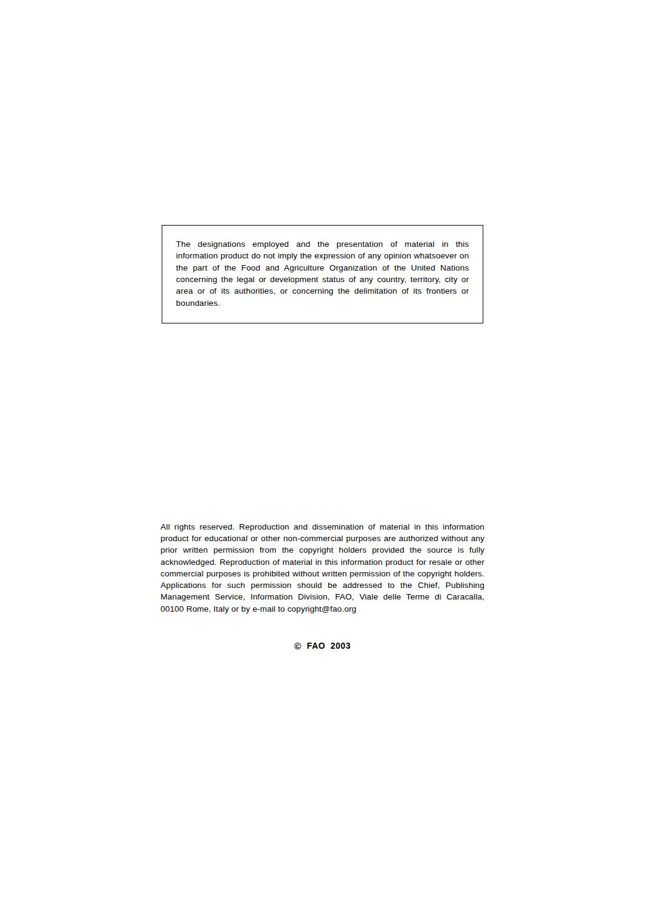The designations employed and the presentation of material in this information product do not imply the expression of any opinion whatsoever on the part of the Food and Agriculture Organization of the United Nations concerning the legal or development status of any country, territory, city or area or of its authorities, or concerning the delimitation of its frontiers or boundaries.
All rights reserved. Reproduction and dissemination of material in this information product for educational or other non-commercial purposes are authorized without any prior written permission from the copyright holders provided the source is fully acknowledged. Reproduction of material in this information product for resale or other commercial purposes is prohibited without written permission of the copyright holders. Applications for such permission should be addressed to the Chief, Publishing Management Service, Information Division, FAO, Viale delle Terme di Caracalla, 00100 Rome, Italy or by e-mail to copyright@fao.org
© FAO 2003